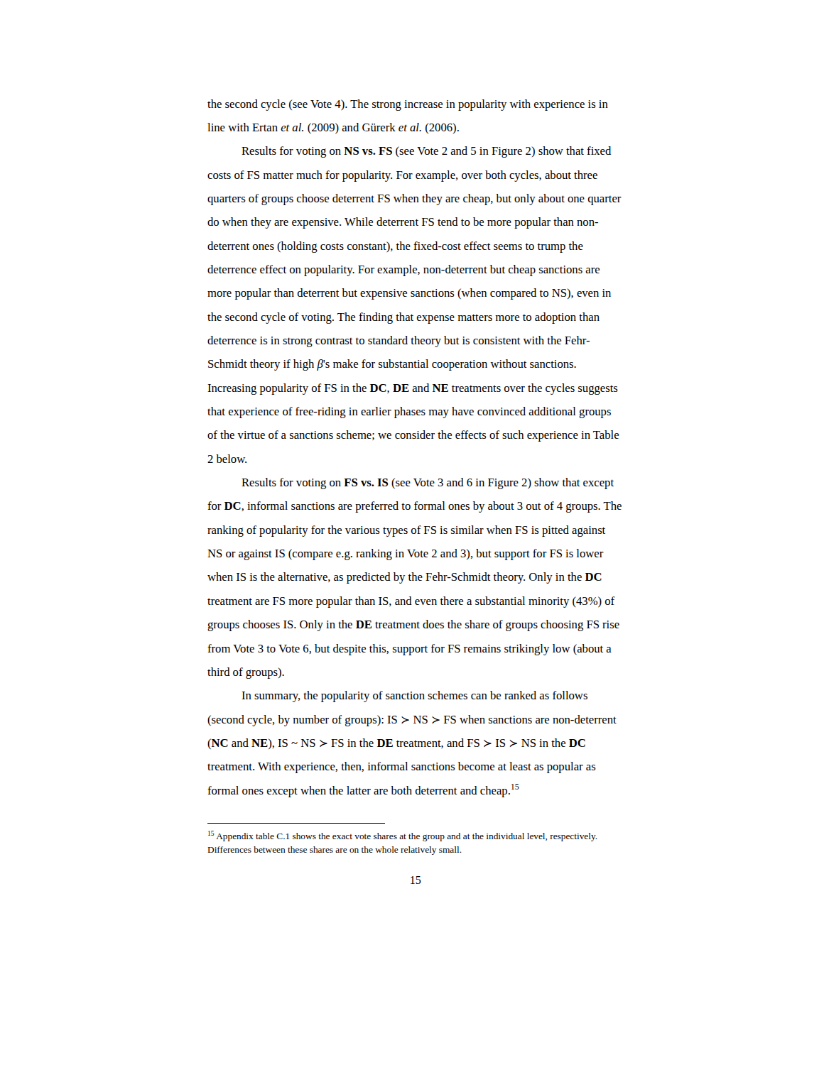the second cycle (see Vote 4). The strong increase in popularity with experience is in line with Ertan et al. (2009) and Gürerk et al. (2006).
Results for voting on NS vs. FS (see Vote 2 and 5 in Figure 2) show that fixed costs of FS matter much for popularity. For example, over both cycles, about three quarters of groups choose deterrent FS when they are cheap, but only about one quarter do when they are expensive. While deterrent FS tend to be more popular than non-deterrent ones (holding costs constant), the fixed-cost effect seems to trump the deterrence effect on popularity. For example, non-deterrent but cheap sanctions are more popular than deterrent but expensive sanctions (when compared to NS), even in the second cycle of voting. The finding that expense matters more to adoption than deterrence is in strong contrast to standard theory but is consistent with the Fehr-Schmidt theory if high β's make for substantial cooperation without sanctions. Increasing popularity of FS in the DC, DE and NE treatments over the cycles suggests that experience of free-riding in earlier phases may have convinced additional groups of the virtue of a sanctions scheme; we consider the effects of such experience in Table 2 below.
Results for voting on FS vs. IS (see Vote 3 and 6 in Figure 2) show that except for DC, informal sanctions are preferred to formal ones by about 3 out of 4 groups. The ranking of popularity for the various types of FS is similar when FS is pitted against NS or against IS (compare e.g. ranking in Vote 2 and 3), but support for FS is lower when IS is the alternative, as predicted by the Fehr-Schmidt theory. Only in the DC treatment are FS more popular than IS, and even there a substantial minority (43%) of groups chooses IS. Only in the DE treatment does the share of groups choosing FS rise from Vote 3 to Vote 6, but despite this, support for FS remains strikingly low (about a third of groups).
In summary, the popularity of sanction schemes can be ranked as follows (second cycle, by number of groups): IS ≻ NS ≻ FS when sanctions are non-deterrent (NC and NE), IS ~ NS ≻ FS in the DE treatment, and FS ≻ IS ≻ NS in the DC treatment. With experience, then, informal sanctions become at least as popular as formal ones except when the latter are both deterrent and cheap.15
15 Appendix table C.1 shows the exact vote shares at the group and at the individual level, respectively. Differences between these shares are on the whole relatively small.
15